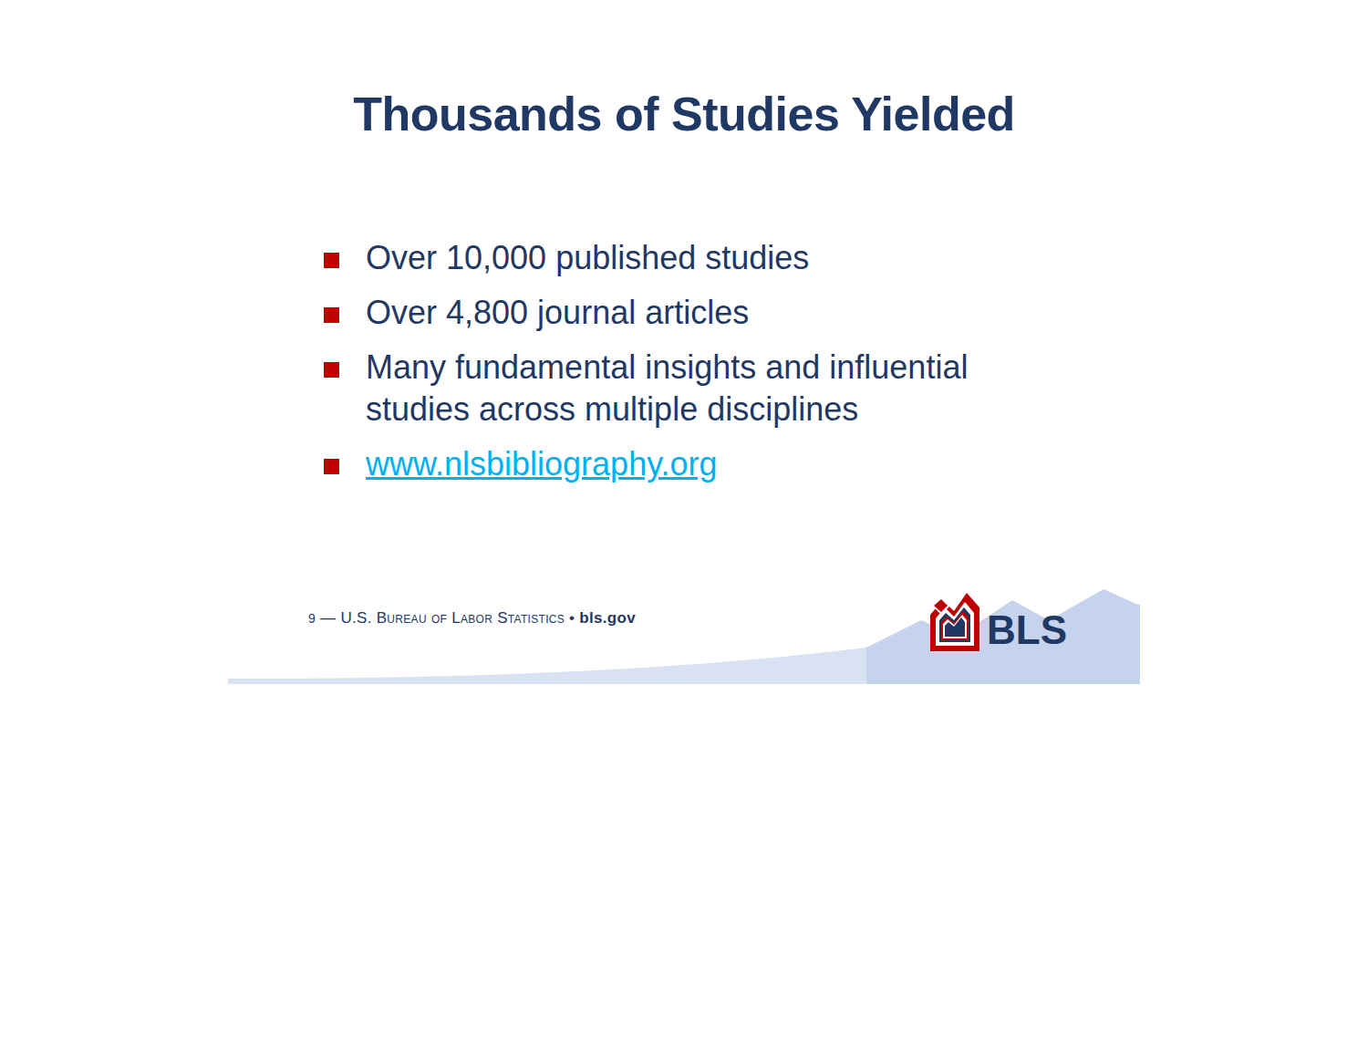Thousands of Studies Yielded
Over 10,000 published studies
Over 4,800 journal articles
Many fundamental insights and influential studies across multiple disciplines
www.nlsbibliography.org
9 — U.S. Bureau of Labor Statistics • bls.gov
BLS